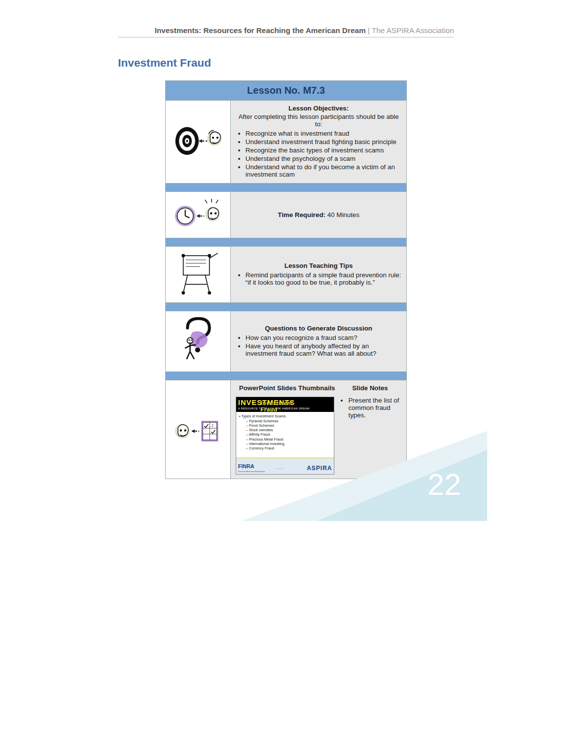Investments: Resources for Reaching the American Dream | The ASPIRA Association
Investment Fraud
| Lesson No. M7.3 |
| | Lesson Objectives: After completing this lesson participants should be able to: Recognize what is investment fraud Understand investment fraud fighting basic principle Recognize the basic types of investment scams Understand the psychology of a scam Understand what to do if you become a victim of an investment scam |
| | Time Required: 40 Minutes |
| | Lesson Teaching Tips Remind participants of a simple fraud prevention rule: “if it looks too good to be true, it probably is.” |
| | Questions to Generate Discussion How can you recognize a fraud scam? Have you heard of anybody affected by an investment fraud scam? What was all about? |
| 2 | PowerPoint Slides Thumbnails Slide Notes INVESTMENTS A RESOURCE TO REACH THE AMERICAN DREAM Investment Fraud • Types of Investment Scams – Pyramid Schemes – Ponzi Schemes – Stock swindles – Affinity Fraud – Precious Metal Fraud – International Investing – Currency Fraud FINRA Investor Education Foundation ◦ ◦ ◦ ◦ ASPIRA Present the list of common fraud types. |
22